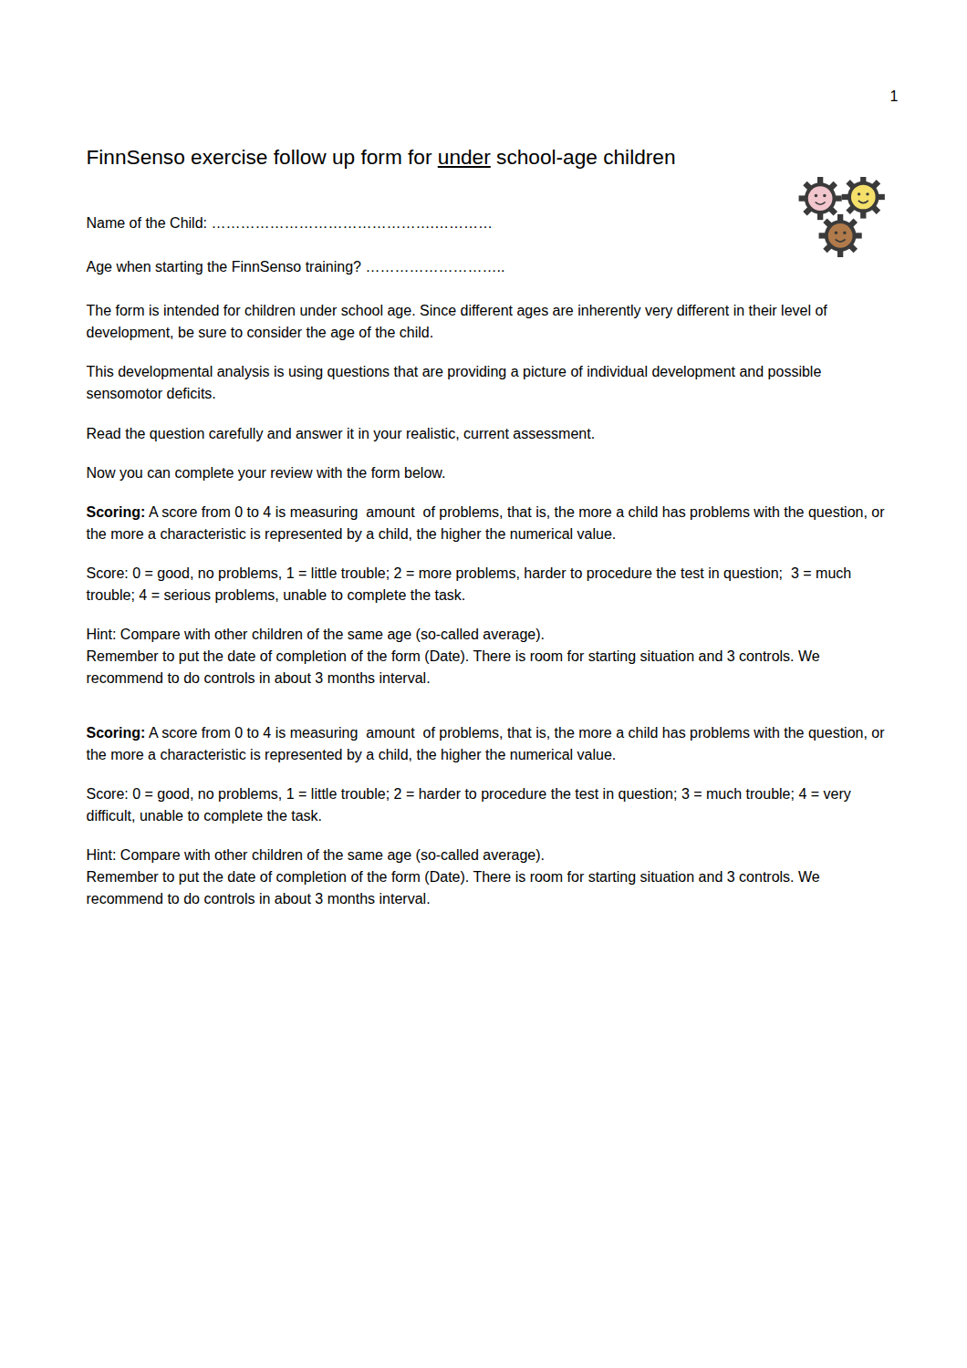1
FinnSenso exercise follow up form for under school-age children
Name of the Child: ……………………………………….…………
Age when starting the FinnSenso training? ………………………..
The form is intended for children under school age. Since different ages are inherently very different in their level of development, be sure to consider the age of the child.
This developmental analysis is using questions that are providing a picture of individual development and possible sensomotor deficits.
Read the question carefully and answer it in your realistic, current assessment.
Now you can complete your review with the form below.
Scoring: A score from 0 to 4 is measuring amount of problems, that is, the more a child has problems with the question, or the more a characteristic is represented by a child, the higher the numerical value.
Score: 0 = good, no problems, 1 = little trouble; 2 = more problems, harder to procedure the test in question; 3 = much trouble; 4 = serious problems, unable to complete the task.
Hint: Compare with other children of the same age (so-called average).
Remember to put the date of completion of the form (Date). There is room for starting situation and 3 controls. We recommend to do controls in about 3 months interval.
Scoring: A score from 0 to 4 is measuring amount of problems, that is, the more a child has problems with the question, or the more a characteristic is represented by a child, the higher the numerical value.
Score: 0 = good, no problems, 1 = little trouble; 2 = harder to procedure the test in question; 3 = much trouble; 4 = very difficult, unable to complete the task.
Hint: Compare with other children of the same age (so-called average).
Remember to put the date of completion of the form (Date). There is room for starting situation and 3 controls. We recommend to do controls in about 3 months interval.